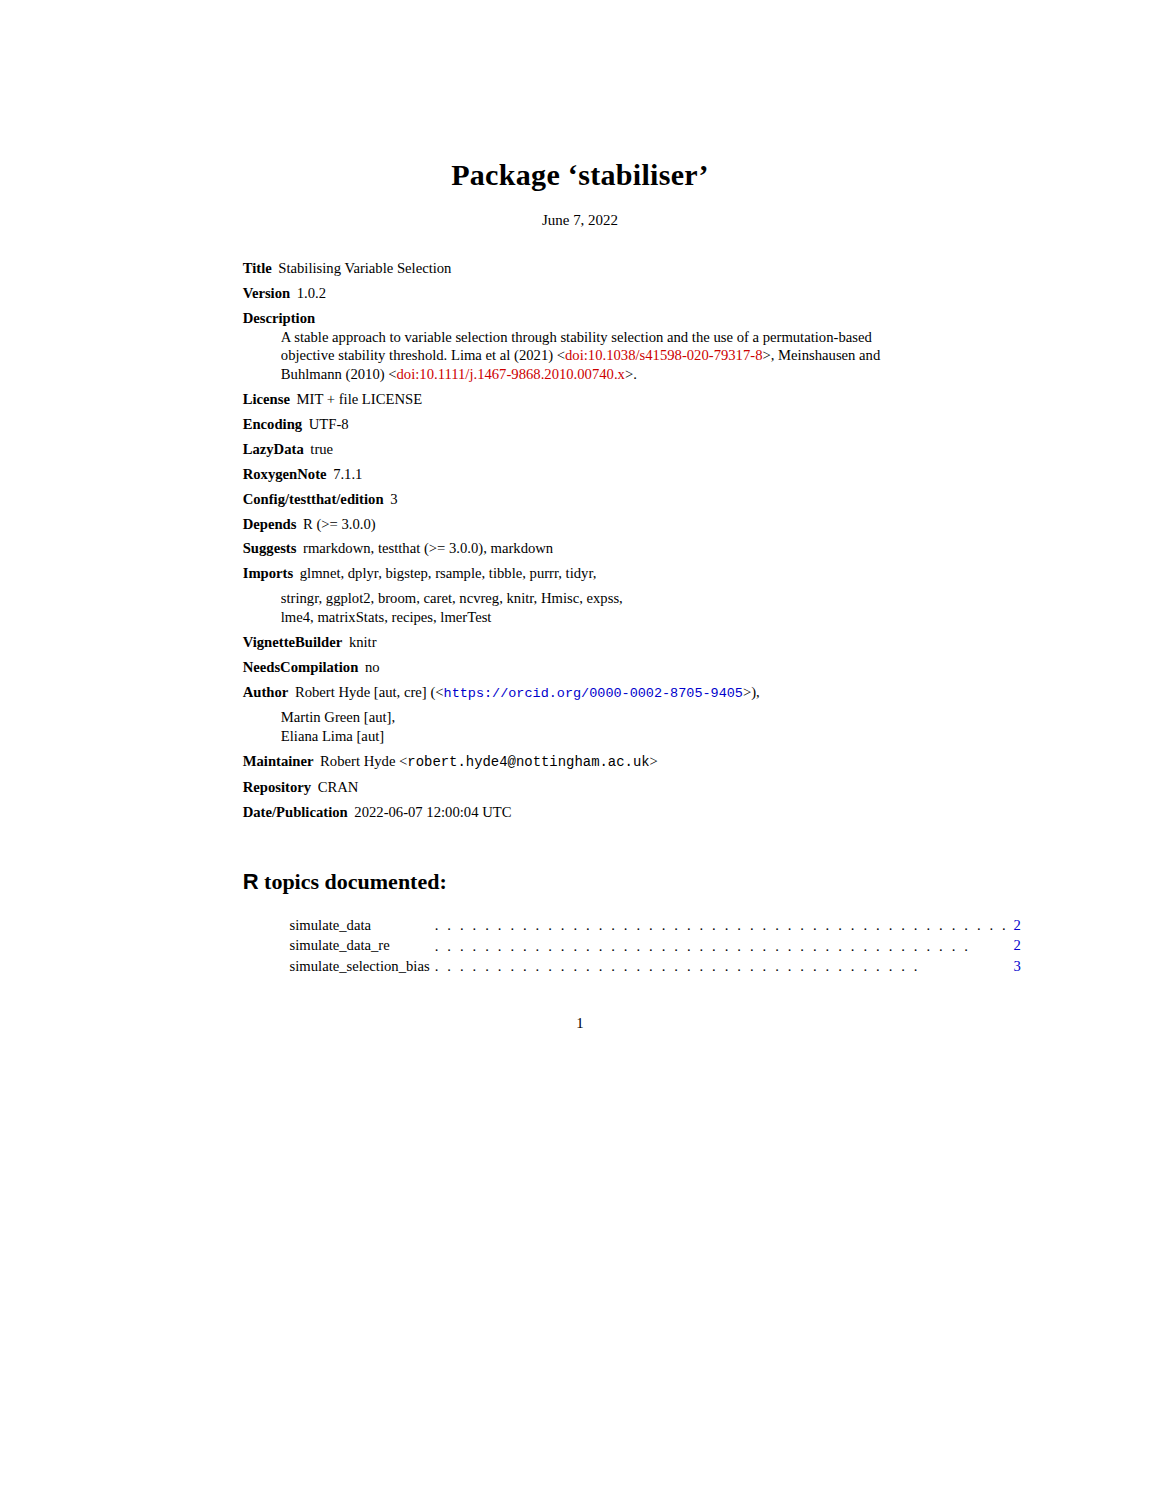Package ‘stabiliser’
June 7, 2022
Title
Stabilising Variable Selection
Version
1.0.2
Description
A stable approach to variable selection through stability selection and the use of a permutation-based objective stability threshold. Lima et al (2021) <doi:10.1038/s41598-020-79317-8>, Meinshausen and Buhlmann (2010) <doi:10.1111/j.1467-9868.2010.00740.x>.
License
MIT + file LICENSE
Encoding
UTF-8
LazyData
true
RoxygenNote
7.1.1
Config/testthat/edition
3
Depends
R (>= 3.0.0)
Suggests
rmarkdown, testthat (>= 3.0.0), markdown
Imports
glmnet, dplyr, bigstep, rsample, tibble, purrr, tidyr,
stringr, ggplot2, broom, caret, ncvreg, knitr, Hmisc, expss,
lme4, matrixStats, recipes, lmerTest
VignetteBuilder
knitr
NeedsCompilation
no
Author
Robert Hyde [aut, cre] (<https://orcid.org/0000-0002-8705-9405>),
Martin Green [aut],
Eliana Lima [aut]
Maintainer
Robert Hyde <robert.hyde4@nottingham.ac.uk>
Repository
CRAN
Date/Publication
2022-06-07 12:00:04 UTC
R topics documented:
| simulate_data | . . . . . . . . . . . . . . . . . . . . . . . . . . . . . . . . . . . . . . . . . . . . . . | 2 |
| simulate_data_re | . . . . . . . . . . . . . . . . . . . . . . . . . . . . . . . . . . . . . . . . . . . | 2 |
| simulate_selection_bias | . . . . . . . . . . . . . . . . . . . . . . . . . . . . . . . . . . . . . . . | 3 |
1